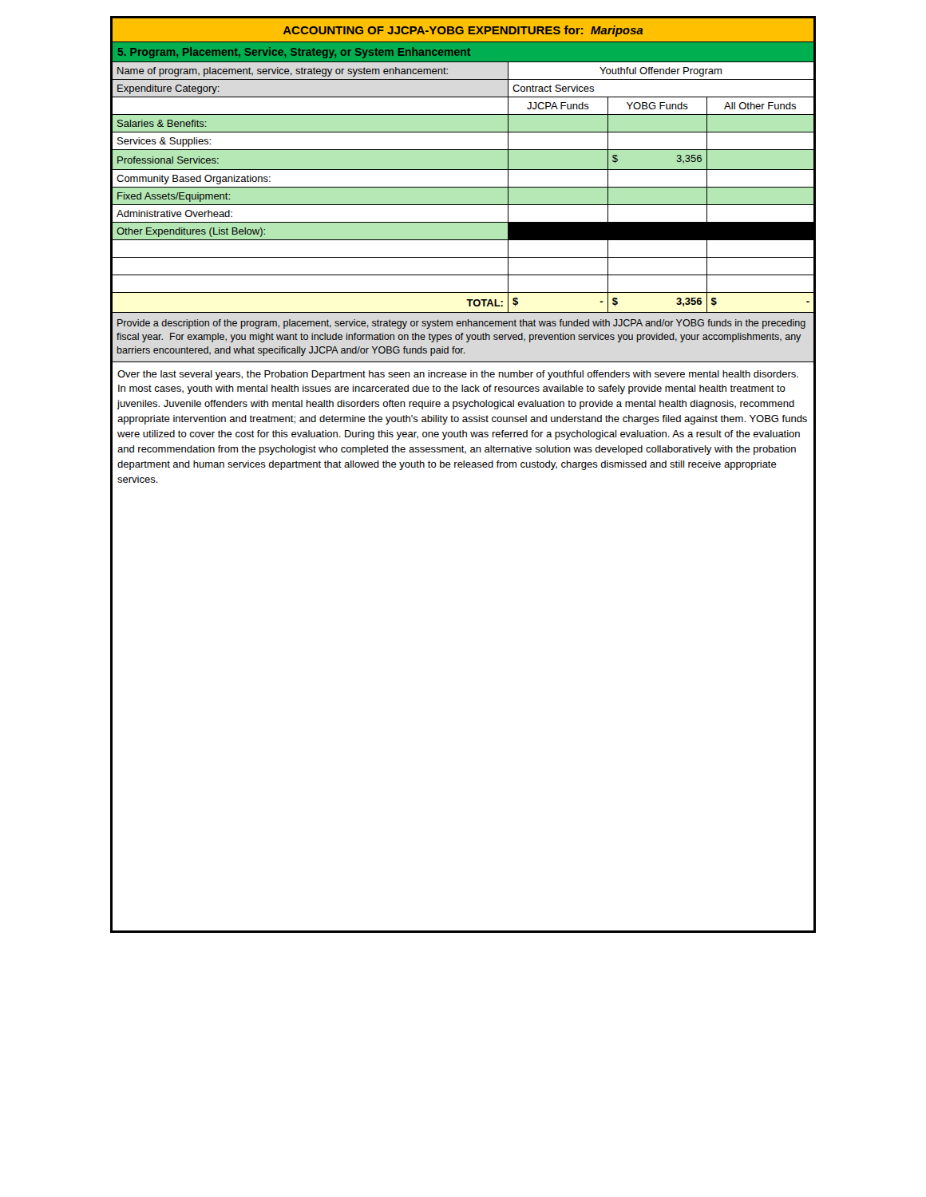| ACCOUNTING OF JJCPA-YOBG EXPENDITURES for: Mariposa |
| 5. Program, Placement, Service, Strategy, or System Enhancement |
| Name of program, placement, service, strategy or system enhancement: | Youthful Offender Program |
| Expenditure Category: | Contract Services |
| | JJCPA Funds | YOBG Funds | All Other Funds |
| Salaries & Benefits: | | | |
| Services & Supplies: | | | |
| Professional Services: | | $ 3,356 | |
| Community Based Organizations: | | | |
| Fixed Assets/Equipment: | | | |
| Administrative Overhead: | | | |
| Other Expenditures (List Below): | | | |
| TOTAL: | $ - | $ 3,356 | $ - |
| Provide a description of the program, placement, service, strategy or system enhancement that was funded with JJCPA and/or YOBG funds in the preceding fiscal year. For example, you might want to include information on the types of youth served, prevention services you provided, your accomplishments, any barriers encountered, and what specifically JJCPA and/or YOBG funds paid for. |
| Over the last several years, the Probation Department has seen an increase in the number of youthful offenders with severe mental health disorders. In most cases, youth with mental health issues are incarcerated due to the lack of resources available to safely provide mental health treatment to juveniles. Juvenile offenders with mental health disorders often require a psychological evaluation to provide a mental health diagnosis, recommend appropriate intervention and treatment; and determine the youth's ability to assist counsel and understand the charges filed against them. YOBG funds were utilized to cover the cost for this evaluation. During this year, one youth was referred for a psychological evaluation. As a result of the evaluation and recommendation from the psychologist who completed the assessment, an alternative solution was developed collaboratively with the probation department and human services department that allowed the youth to be released from custody, charges dismissed and still receive appropriate services. |